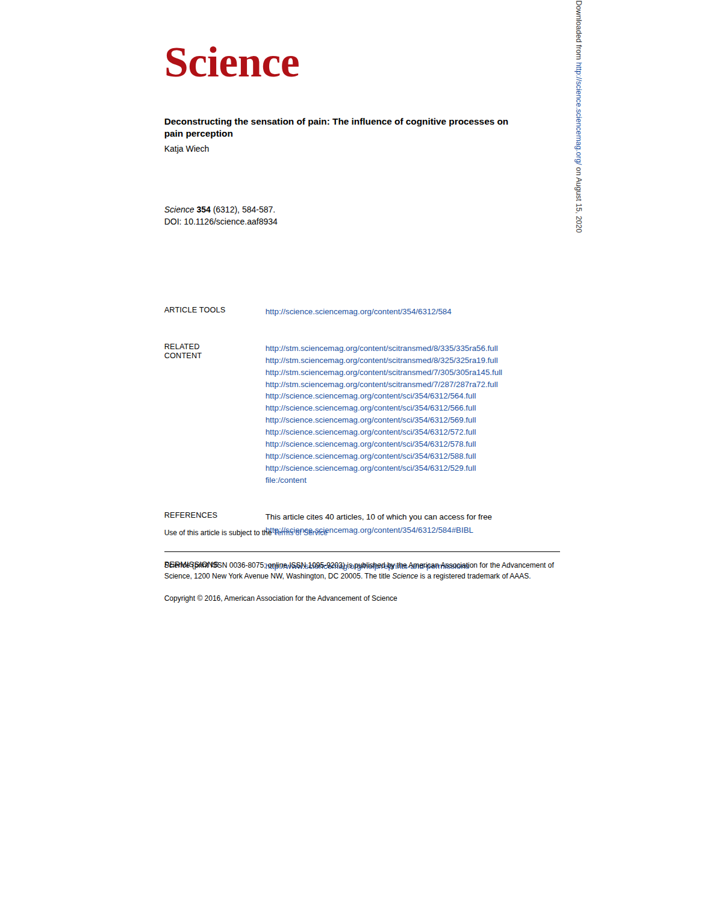Science
Deconstructing the sensation of pain: The influence of cognitive processes on pain perception
Katja Wiech
Science 354 (6312), 584-587.
DOI: 10.1126/science.aaf8934
| ARTICLE TOOLS | http://science.sciencemag.org/content/354/6312/584 |
| RELATED CONTENT | http://stm.sciencemag.org/content/scitransmed/8/335/335ra56.full http://stm.sciencemag.org/content/scitransmed/8/325/325ra19.full http://stm.sciencemag.org/content/scitransmed/7/305/305ra145.full http://stm.sciencemag.org/content/scitransmed/7/287/287ra72.full http://science.sciencemag.org/content/sci/354/6312/564.full http://science.sciencemag.org/content/sci/354/6312/566.full http://science.sciencemag.org/content/sci/354/6312/569.full http://science.sciencemag.org/content/sci/354/6312/572.full http://science.sciencemag.org/content/sci/354/6312/578.full http://science.sciencemag.org/content/sci/354/6312/588.full http://science.sciencemag.org/content/sci/354/6312/529.full file:/content |
| REFERENCES | This article cites 40 articles, 10 of which you can access for free http://science.sciencemag.org/content/354/6312/584#BIBL |
| PERMISSIONS | http://www.sciencemag.org/help/reprints-and-permissions |
Downloaded from http://science.sciencemag.org/ on August 15, 2020
Use of this article is subject to the Terms of Service
Science (print ISSN 0036-8075; online ISSN 1095-9203) is published by the American Association for the Advancement of Science, 1200 New York Avenue NW, Washington, DC 20005. The title Science is a registered trademark of AAAS.
Copyright © 2016, American Association for the Advancement of Science